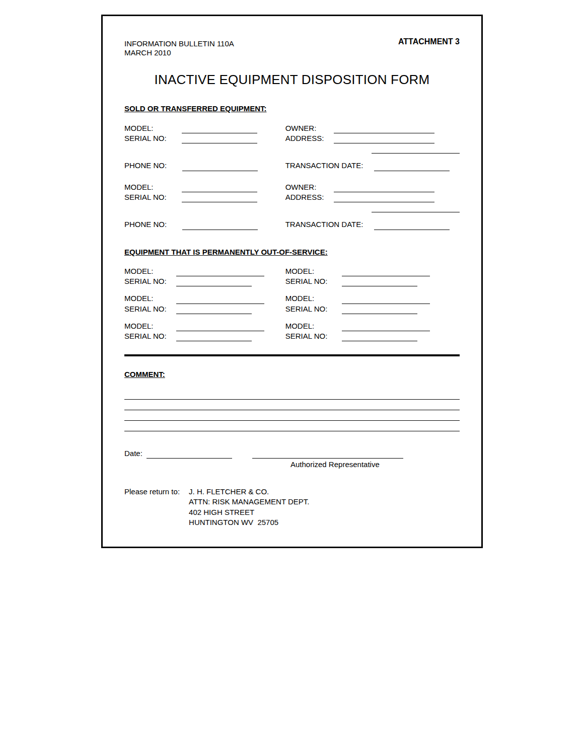ATTACHMENT 3
INFORMATION BULLETIN 110A
MARCH 2010
INACTIVE EQUIPMENT DISPOSITION FORM
SOLD OR TRANSFERRED EQUIPMENT:
| / MODEL: / / / SERIAL NO: / / | / OWNER: / / / ADDRESS: / / |
| / PHONE NO: / / | / TRANSACTION DATE: / / |
| / MODEL: / / / SERIAL NO: / / | / OWNER: / / / ADDRESS: / / |
| / PHONE NO: / / | / TRANSACTION DATE: / / |
EQUIPMENT THAT IS PERMANENTLY OUT-OF-SERVICE:
| / MODEL: / / / SERIAL NO: / / | / MODEL: / / / SERIAL NO: / / |
| / MODEL: / / / SERIAL NO: / / | / MODEL: / / / SERIAL NO: / / |
| / MODEL: / / / SERIAL NO: / / | / MODEL: / / / SERIAL NO: / / |
COMMENT:
Date:
Authorized Representative
| Please return to: | J. H. FLETCHER & CO. ATTN: RISK MANAGEMENT DEPT. 402 HIGH STREET HUNTINGTON WV 25705 |